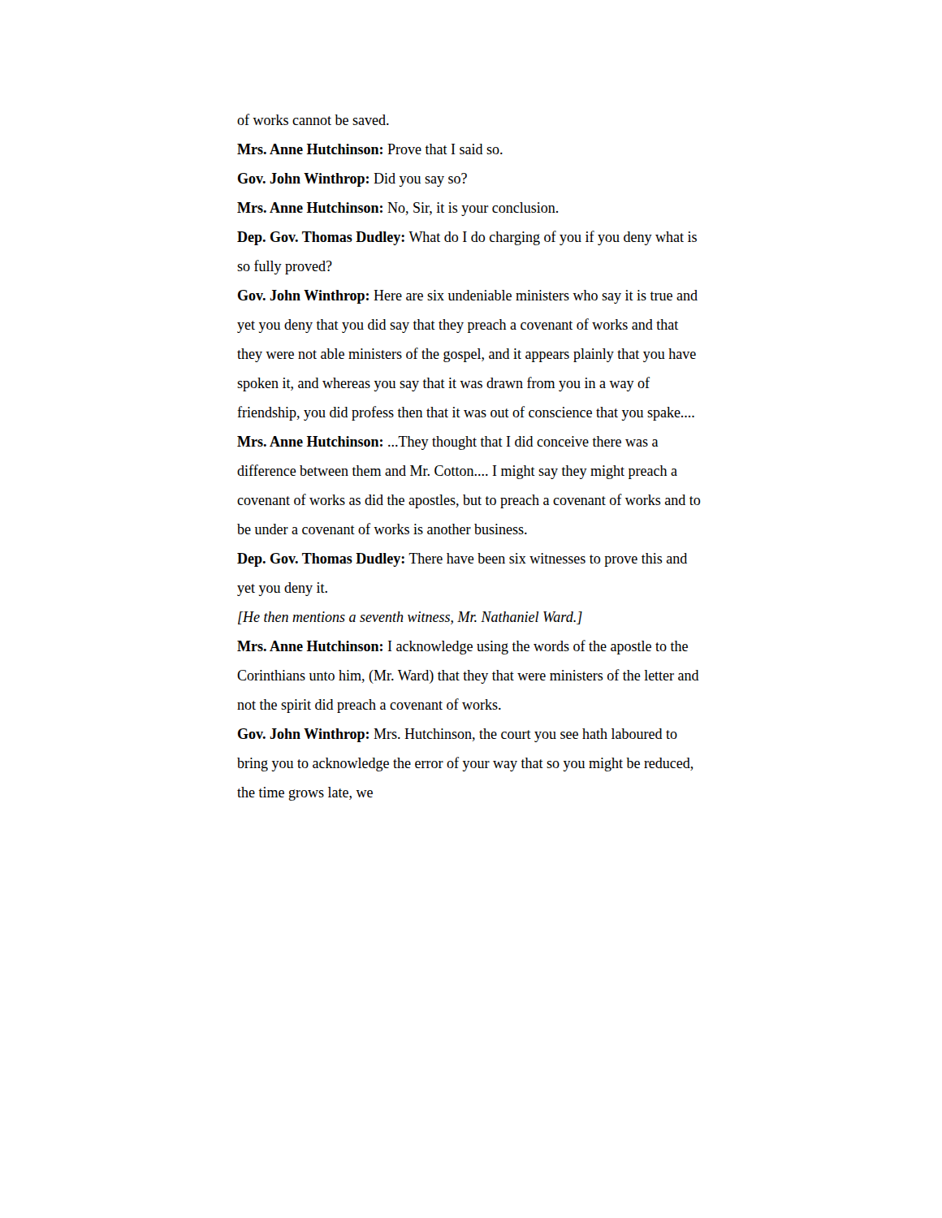of works cannot be saved.
Mrs. Anne Hutchinson: Prove that I said so.
Gov. John Winthrop: Did you say so?
Mrs. Anne Hutchinson: No, Sir, it is your conclusion.
Dep. Gov. Thomas Dudley: What do I do charging of you if you deny what is so fully proved?
Gov. John Winthrop: Here are six undeniable ministers who say it is true and yet you deny that you did say that they preach a covenant of works and that they were not able ministers of the gospel, and it appears plainly that you have spoken it, and whereas you say that it was drawn from you in a way of friendship, you did profess then that it was out of conscience that you spake....
Mrs. Anne Hutchinson: ...They thought that I did conceive there was a difference between them and Mr. Cotton.... I might say they might preach a covenant of works as did the apostles, but to preach a covenant of works and to be under a covenant of works is another business.
Dep. Gov. Thomas Dudley: There have been six witnesses to prove this and yet you deny it.
[He then mentions a seventh witness, Mr. Nathaniel Ward.]
Mrs. Anne Hutchinson: I acknowledge using the words of the apostle to the Corinthians unto him, (Mr. Ward) that they that were ministers of the letter and not the spirit did preach a covenant of works.
Gov. John Winthrop: Mrs. Hutchinson, the court you see hath laboured to bring you to acknowledge the error of your way that so you might be reduced, the time grows late, we